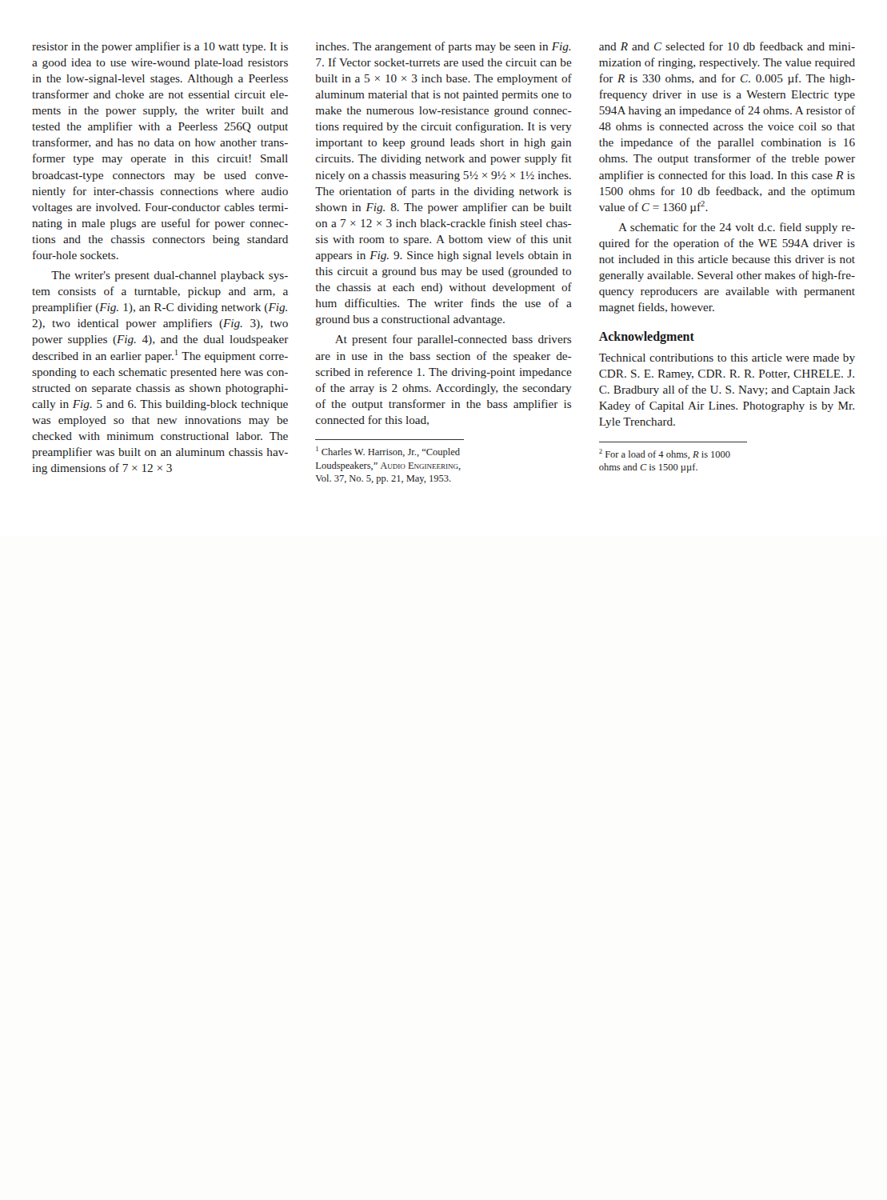resistor in the power amplifier is a 10 watt type. It is a good idea to use wire-wound plate-load resistors in the low-signal-level stages. Although a Peerless transformer and choke are not essential circuit elements in the power supply, the writer built and tested the amplifier with a Peerless 256Q output transformer, and has no data on how another transformer type may operate in this circuit! Small broadcast-type connectors may be used conveniently for inter-chassis connections where audio voltages are involved. Four-conductor cables terminating in male plugs are useful for power connections and the chassis connectors being standard four-hole sockets.
The writer's present dual-channel playback system consists of a turntable, pickup and arm, a preamplifier (Fig. 1), an R-C dividing network (Fig. 2), two identical power amplifiers (Fig. 3), two power supplies (Fig. 4), and the dual loudspeaker described in an earlier paper.1 The equipment corresponding to each schematic presented here was constructed on separate chassis as shown photographically in Fig. 5 and 6. This building-block technique was employed so that new innovations may be checked with minimum constructional labor. The preamplifier was built on an aluminum chassis having dimensions of 7 × 12 × 3
inches. The arangement of parts may be seen in Fig. 7. If Vector socket-turrets are used the circuit can be built in a 5 × 10 × 3 inch base. The employment of aluminum material that is not painted permits one to make the numerous low-resistance ground connections required by the circuit configuration. It is very important to keep ground leads short in high gain circuits. The dividing network and power supply fit nicely on a chassis measuring 5½ × 9½ × 1½ inches. The orientation of parts in the dividing network is shown in Fig. 8. The power amplifier can be built on a 7 × 12 × 3 inch black-crackle finish steel chassis with room to spare. A bottom view of this unit appears in Fig. 9. Since high signal levels obtain in this circuit a ground bus may be used (grounded to the chassis at each end) without development of hum difficulties. The writer finds the use of a ground bus a constructional advantage.
At present four parallel-connected bass drivers are in use in the bass section of the speaker described in reference 1. The driving-point impedance of the array is 2 ohms. Accordingly, the secondary of the output transformer in the bass amplifier is connected for this load,
1 Charles W. Harrison, Jr., “Coupled Loudspeakers,” Audio Engineering, Vol. 37, No. 5, pp. 21, May, 1953.
and R and C selected for 10 db feedback and minimization of ringing, respectively. The value required for R is 330 ohms, and for C. 0.005 µf. The high-frequency driver in use is a Western Electric type 594A having an impedance of 24 ohms. A resistor of 48 ohms is connected across the voice coil so that the impedance of the parallel combination is 16 ohms. The output transformer of the treble power amplifier is connected for this load. In this case R is 1500 ohms for 10 db feedback, and the optimum value of C = 1360 µf2.
A schematic for the 24 volt d.c. field supply required for the operation of the WE 594A driver is not included in this article because this driver is not generally available. Several other makes of high-frequency reproducers are available with permanent magnet fields, however.
Acknowledgment
Technical contributions to this article were made by CDR. S. E. Ramey, CDR. R. R. Potter, CHRELE. J. C. Bradbury all of the U. S. Navy; and Captain Jack Kadey of Capital Air Lines. Photography is by Mr. Lyle Trenchard.
2 For a load of 4 ohms, R is 1000 ohms and C is 1500 µµf.